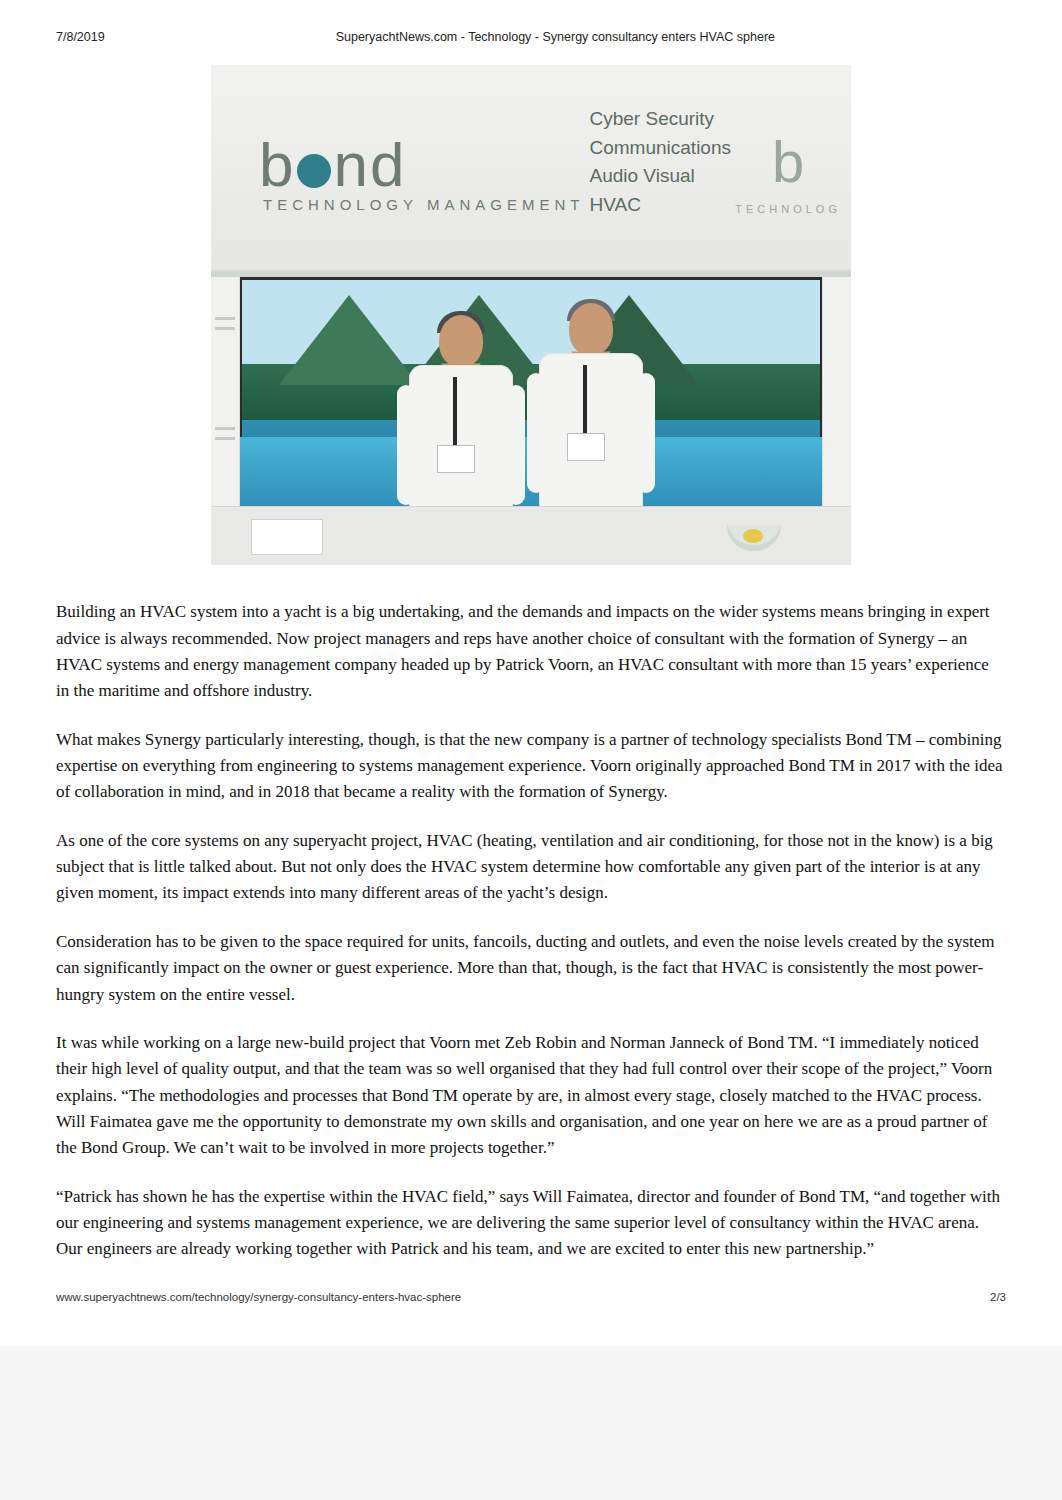7/8/2019 SuperyachtNews.com - Technology - Synergy consultancy enters HVAC sphere
b nd
TECHNOLOGY MANAGEMENT
Cyber Security
Communications
Audio Visual
HVAC
bTECHNOLOG
Building an HVAC system into a yacht is a big undertaking, and the demands and impacts on the wider systems means bringing in expert advice is always recommended. Now project managers and reps have another choice of consultant with the formation of Synergy – an HVAC systems and energy management company headed up by Patrick Voorn, an HVAC consultant with more than 15 years’ experience in the maritime and offshore industry.
What makes Synergy particularly interesting, though, is that the new company is a partner of technology specialists Bond TM – combining expertise on everything from engineering to systems management experience. Voorn originally approached Bond TM in 2017 with the idea of collaboration in mind, and in 2018 that became a reality with the formation of Synergy.
As one of the core systems on any superyacht project, HVAC (heating, ventilation and air conditioning, for those not in the know) is a big subject that is little talked about. But not only does the HVAC system determine how comfortable any given part of the interior is at any given moment, its impact extends into many different areas of the yacht’s design.
Consideration has to be given to the space required for units, fancoils, ducting and outlets, and even the noise levels created by the system can significantly impact on the owner or guest experience. More than that, though, is the fact that HVAC is consistently the most power-hungry system on the entire vessel.
It was while working on a large new-build project that Voorn met Zeb Robin and Norman Janneck of Bond TM. “I immediately noticed their high level of quality output, and that the team was so well organised that they had full control over their scope of the project,” Voorn explains. “The methodologies and processes that Bond TM operate by are, in almost every stage, closely matched to the HVAC process. Will Faimatea gave me the opportunity to demonstrate my own skills and organisation, and one year on here we are as a proud partner of the Bond Group. We can’t wait to be involved in more projects together.”
“Patrick has shown he has the expertise within the HVAC field,” says Will Faimatea, director and founder of Bond TM, “and together with our engineering and systems management experience, we are delivering the same superior level of consultancy within the HVAC arena. Our engineers are already working together with Patrick and his team, and we are excited to enter this new partnership.”
www.superyachtnews.com/technology/synergy-consultancy-enters-hvac-sphere 2/3